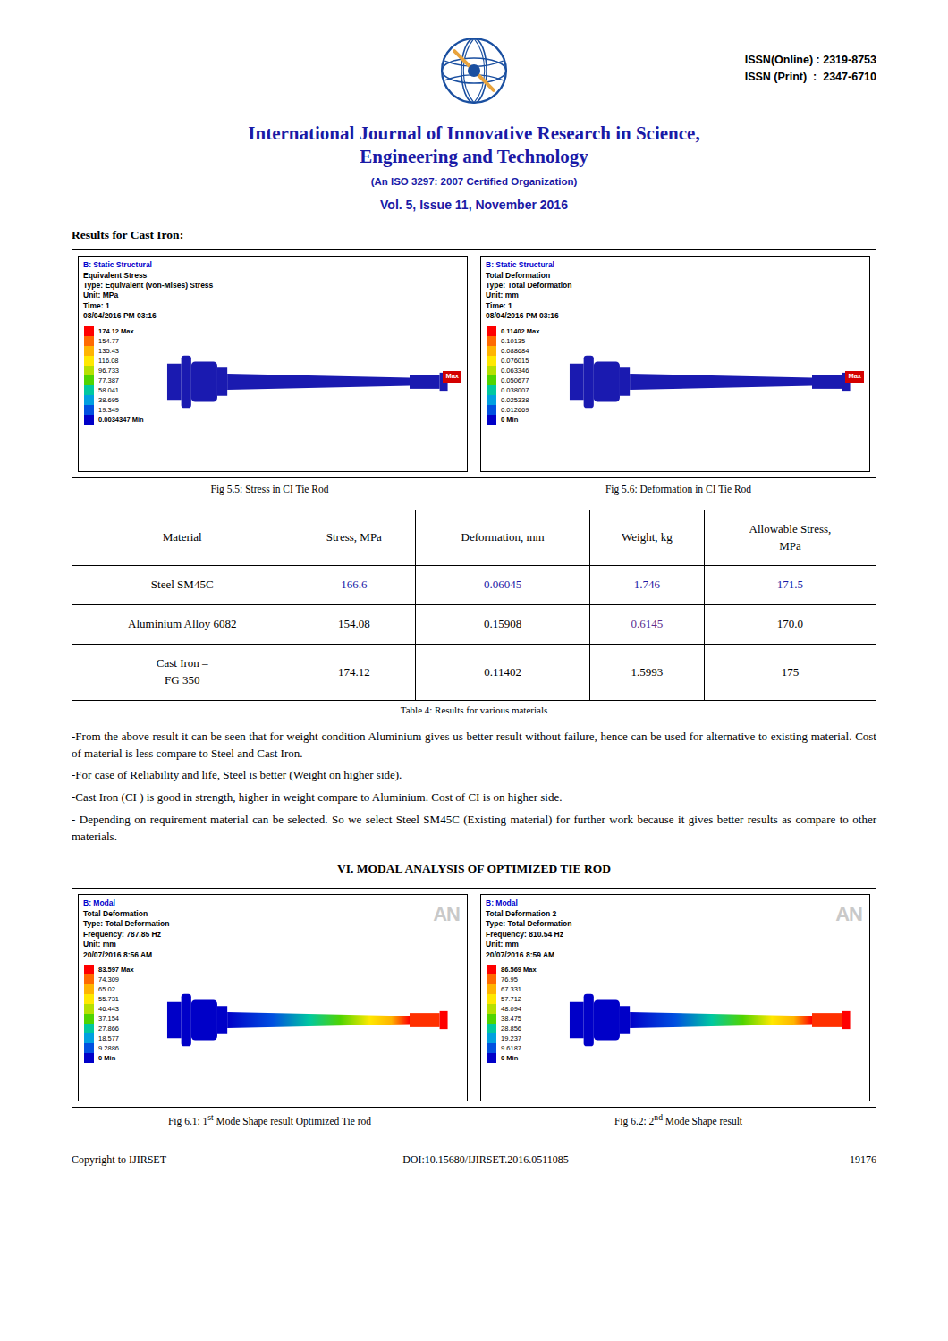ISSN(Online) : 2319-8753
ISSN (Print) : 2347-6710
International Journal of Innovative Research in Science,
Engineering and Technology
(An ISO 3297: 2007 Certified Organization)
Vol. 5, Issue 11, November 2016
Results for Cast Iron:
B: Static Structural
Equivalent Stress
Type: Equivalent (von-Mises) Stress
Unit: MPa
Time: 1
08/04/2016 PM 03:16
174.12 Max 154.77 135.43 116.08 96.733 77.387 58.041 38.695 19.349 0.0034347 Min
Max
B: Static Structural
Total Deformation
Type: Total Deformation
Unit: mm
Time: 1
08/04/2016 PM 03:16
0.11402 Max 0.10135 0.088684 0.076015 0.063346 0.050677 0.038007 0.025338 0.012669 0 Min
Max
Fig 5.5: Stress in CI Tie Rod
Fig 5.6: Deformation in CI Tie Rod
| Material | Stress, MPa | Deformation, mm | Weight, kg | Allowable Stress, MPa |
| --- | --- | --- | --- | --- |
| Steel SM45C | 166.6 | 0.06045 | 1.746 | 171.5 |
| Aluminium Alloy 6082 | 154.08 | 0.15908 | 0.6145 | 170.0 |
| Cast Iron – FG 350 | 174.12 | 0.11402 | 1.5993 | 175 |
Table 4: Results for various materials
-From the above result it can be seen that for weight condition Aluminium gives us better result without failure, hence can be used for alternative to existing material. Cost of material is less compare to Steel and Cast Iron.
-For case of Reliability and life, Steel is better (Weight on higher side).
-Cast Iron (CI ) is good in strength, higher in weight compare to Aluminium. Cost of CI is on higher side.
- Depending on requirement material can be selected. So we select Steel SM45C (Existing material) for further work because it gives better results as compare to other materials.
VI. MODAL ANALYSIS OF OPTIMIZED TIE ROD
AN
B: Modal
Total Deformation
Type: Total Deformation
Frequency: 787.85 Hz
Unit: mm
20/07/2016 8:56 AM
83.597 Max 74.309 65.02 55.731 46.443 37.154 27.866 18.577 9.2886 0 Min
AN
B: Modal
Total Deformation 2
Type: Total Deformation
Frequency: 810.54 Hz
Unit: mm
20/07/2016 8:59 AM
86.569 Max 76.95 67.331 57.712 48.094 38.475 28.856 19.237 9.6187 0 Min
Fig 6.1: 1st Mode Shape result Optimized Tie rod
Fig 6.2: 2nd Mode Shape result
Copyright to IJIRSET
DOI:10.15680/IJIRSET.2016.0511085
19176